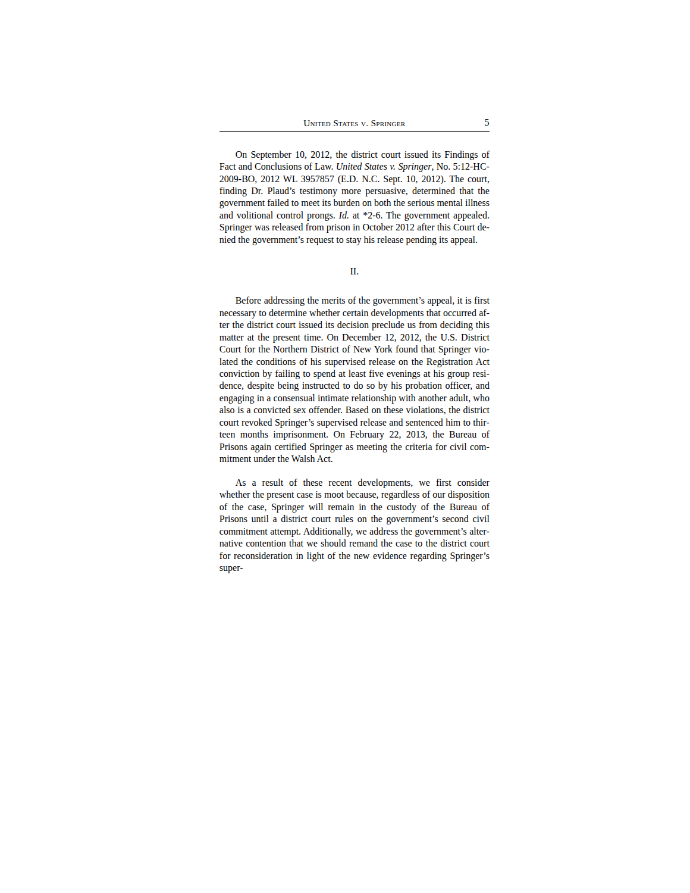United States v. Springer 5
On September 10, 2012, the district court issued its Findings of Fact and Conclusions of Law. United States v. Springer, No. 5:12-HC-2009-BO, 2012 WL 3957857 (E.D. N.C. Sept. 10, 2012). The court, finding Dr. Plaud’s testimony more persuasive, determined that the government failed to meet its burden on both the serious mental illness and volitional control prongs. Id. at *2-6. The government appealed. Springer was released from prison in October 2012 after this Court denied the government’s request to stay his release pending its appeal.
II.
Before addressing the merits of the government’s appeal, it is first necessary to determine whether certain developments that occurred after the district court issued its decision preclude us from deciding this matter at the present time. On December 12, 2012, the U.S. District Court for the Northern District of New York found that Springer violated the conditions of his supervised release on the Registration Act conviction by failing to spend at least five evenings at his group residence, despite being instructed to do so by his probation officer, and engaging in a consensual intimate relationship with another adult, who also is a convicted sex offender. Based on these violations, the district court revoked Springer’s supervised release and sentenced him to thirteen months imprisonment. On February 22, 2013, the Bureau of Prisons again certified Springer as meeting the criteria for civil commitment under the Walsh Act.
As a result of these recent developments, we first consider whether the present case is moot because, regardless of our disposition of the case, Springer will remain in the custody of the Bureau of Prisons until a district court rules on the government’s second civil commitment attempt. Additionally, we address the government’s alternative contention that we should remand the case to the district court for reconsideration in light of the new evidence regarding Springer’s super-